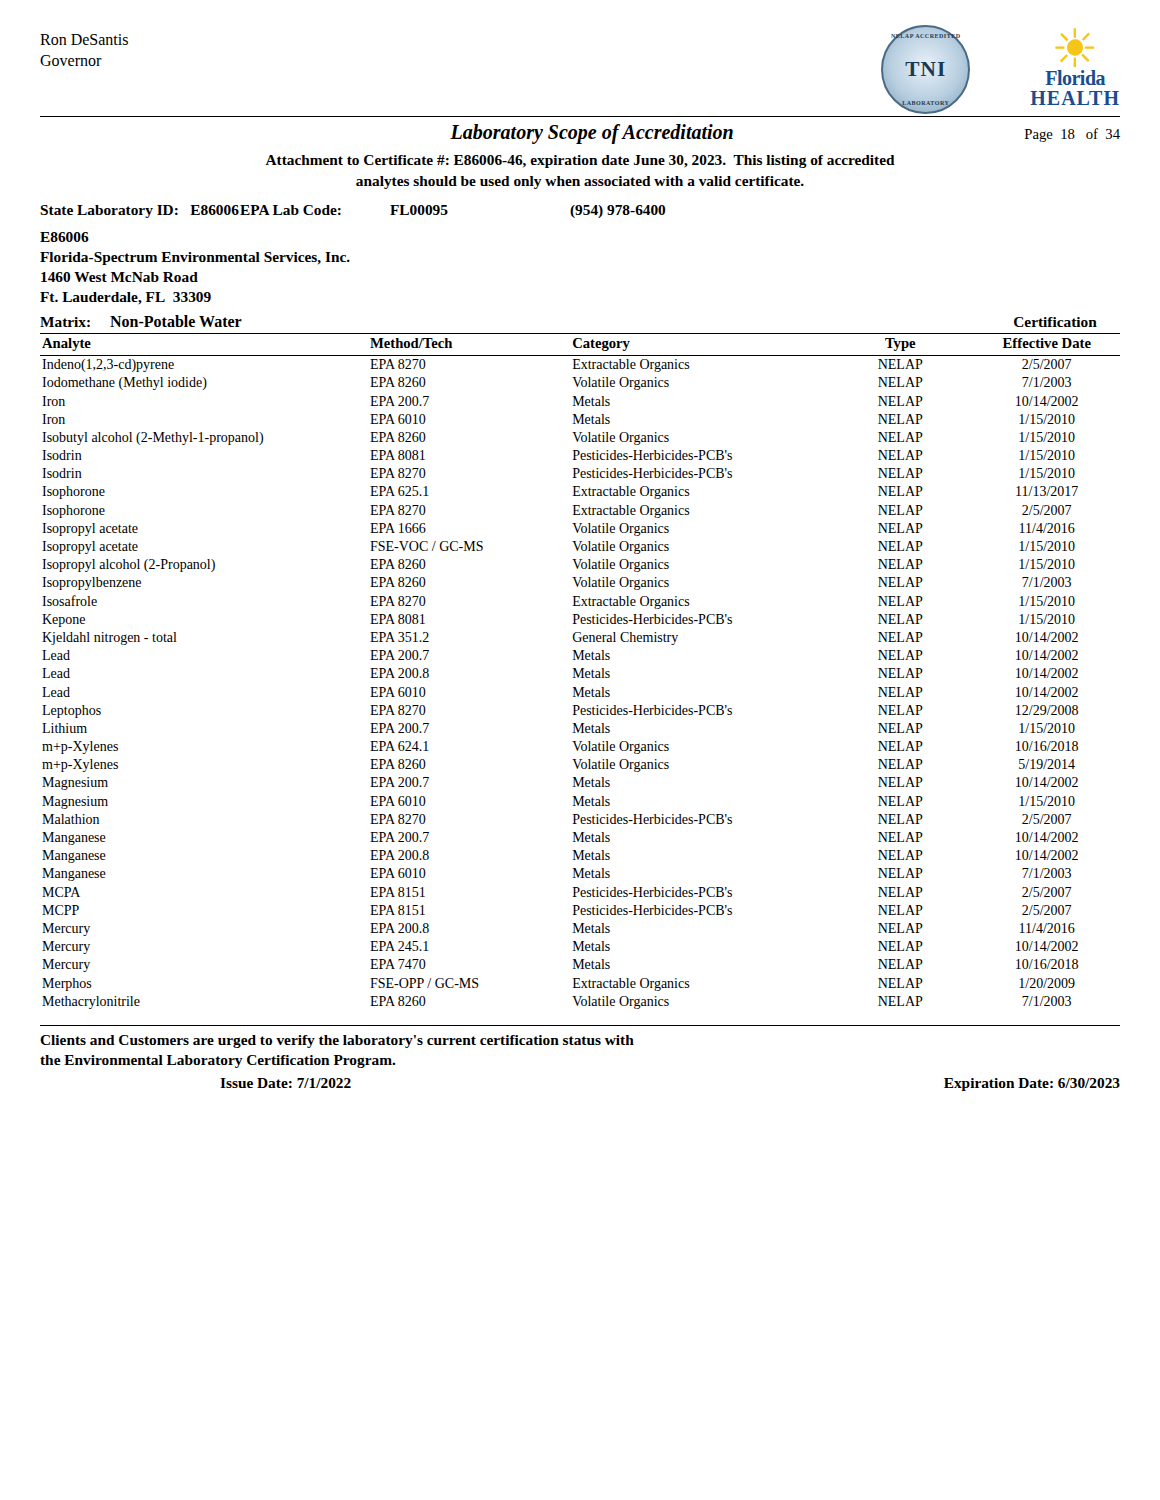Ron DeSantis
Governor
NELAP ACCREDITED
TNI
LABORATORY
☀
Florida
HEALTH
Laboratory Scope of Accreditation
Page 18 of 34
Attachment to Certificate #: E86006-46, expiration date June 30, 2023. This listing of accredited
analytes should be used only when associated with a valid certificate.
State Laboratory ID: E86006
EPA Lab Code:
FL00095
(954) 978-6400
E86006
Florida-Spectrum Environmental Services, Inc.
1460 West McNab Road
Ft. Lauderdale, FL 33309
Matrix:
Non-Potable Water
Certification
| Analyte | Method/Tech | Category | Type | Effective Date |
| --- | --- | --- | --- | --- |
| Indeno(1,2,3-cd)pyrene | EPA 8270 | Extractable Organics | NELAP | 2/5/2007 |
| Iodomethane (Methyl iodide) | EPA 8260 | Volatile Organics | NELAP | 7/1/2003 |
| Iron | EPA 200.7 | Metals | NELAP | 10/14/2002 |
| Iron | EPA 6010 | Metals | NELAP | 1/15/2010 |
| Isobutyl alcohol (2-Methyl-1-propanol) | EPA 8260 | Volatile Organics | NELAP | 1/15/2010 |
| Isodrin | EPA 8081 | Pesticides-Herbicides-PCB's | NELAP | 1/15/2010 |
| Isodrin | EPA 8270 | Pesticides-Herbicides-PCB's | NELAP | 1/15/2010 |
| Isophorone | EPA 625.1 | Extractable Organics | NELAP | 11/13/2017 |
| Isophorone | EPA 8270 | Extractable Organics | NELAP | 2/5/2007 |
| Isopropyl acetate | EPA 1666 | Volatile Organics | NELAP | 11/4/2016 |
| Isopropyl acetate | FSE-VOC / GC-MS | Volatile Organics | NELAP | 1/15/2010 |
| Isopropyl alcohol (2-Propanol) | EPA 8260 | Volatile Organics | NELAP | 1/15/2010 |
| Isopropylbenzene | EPA 8260 | Volatile Organics | NELAP | 7/1/2003 |
| Isosafrole | EPA 8270 | Extractable Organics | NELAP | 1/15/2010 |
| Kepone | EPA 8081 | Pesticides-Herbicides-PCB's | NELAP | 1/15/2010 |
| Kjeldahl nitrogen - total | EPA 351.2 | General Chemistry | NELAP | 10/14/2002 |
| Lead | EPA 200.7 | Metals | NELAP | 10/14/2002 |
| Lead | EPA 200.8 | Metals | NELAP | 10/14/2002 |
| Lead | EPA 6010 | Metals | NELAP | 10/14/2002 |
| Leptophos | EPA 8270 | Pesticides-Herbicides-PCB's | NELAP | 12/29/2008 |
| Lithium | EPA 200.7 | Metals | NELAP | 1/15/2010 |
| m+p-Xylenes | EPA 624.1 | Volatile Organics | NELAP | 10/16/2018 |
| m+p-Xylenes | EPA 8260 | Volatile Organics | NELAP | 5/19/2014 |
| Magnesium | EPA 200.7 | Metals | NELAP | 10/14/2002 |
| Magnesium | EPA 6010 | Metals | NELAP | 1/15/2010 |
| Malathion | EPA 8270 | Pesticides-Herbicides-PCB's | NELAP | 2/5/2007 |
| Manganese | EPA 200.7 | Metals | NELAP | 10/14/2002 |
| Manganese | EPA 200.8 | Metals | NELAP | 10/14/2002 |
| Manganese | EPA 6010 | Metals | NELAP | 7/1/2003 |
| MCPA | EPA 8151 | Pesticides-Herbicides-PCB's | NELAP | 2/5/2007 |
| MCPP | EPA 8151 | Pesticides-Herbicides-PCB's | NELAP | 2/5/2007 |
| Mercury | EPA 200.8 | Metals | NELAP | 11/4/2016 |
| Mercury | EPA 245.1 | Metals | NELAP | 10/14/2002 |
| Mercury | EPA 7470 | Metals | NELAP | 10/16/2018 |
| Merphos | FSE-OPP / GC-MS | Extractable Organics | NELAP | 1/20/2009 |
| Methacrylonitrile | EPA 8260 | Volatile Organics | NELAP | 7/1/2003 |
Clients and Customers are urged to verify the laboratory's current certification status with
the Environmental Laboratory Certification Program.
Issue Date: 7/1/2022 Expiration Date: 6/30/2023